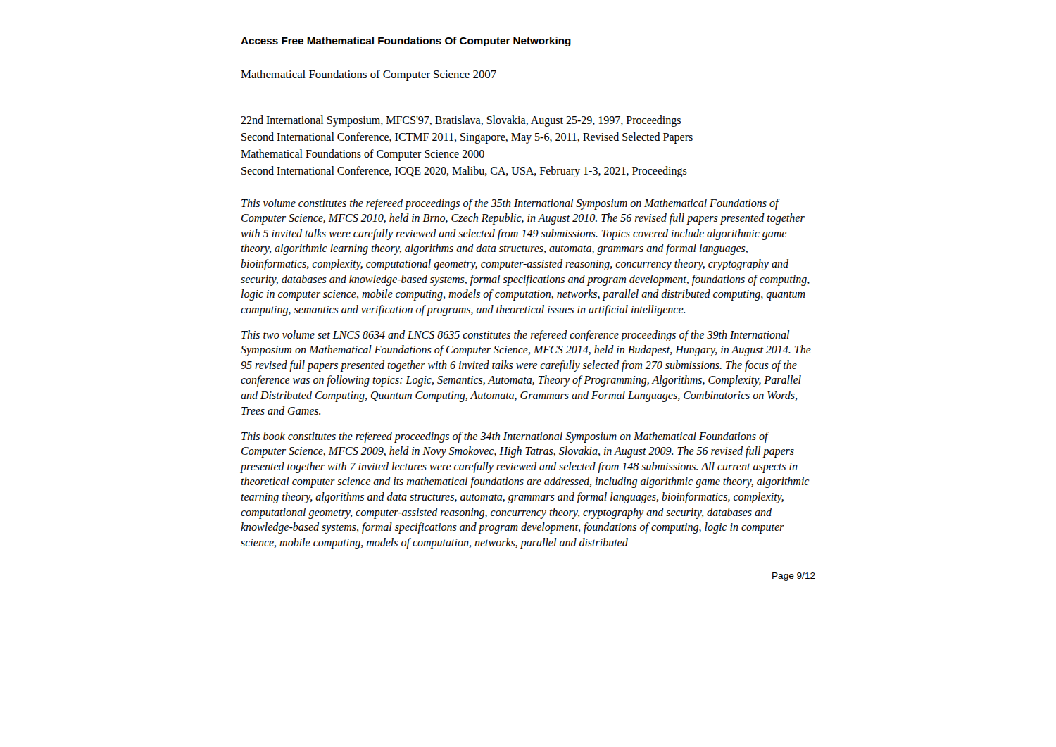Access Free Mathematical Foundations Of Computer Networking
Mathematical Foundations of Computer Science 2007
22nd International Symposium, MFCS'97, Bratislava, Slovakia, August 25-29, 1997, Proceedings
Second International Conference, ICTMF 2011, Singapore, May 5-6, 2011, Revised Selected Papers
Mathematical Foundations of Computer Science 2000
Second International Conference, ICQE 2020, Malibu, CA, USA, February 1-3, 2021, Proceedings
This volume constitutes the refereed proceedings of the 35th International Symposium on Mathematical Foundations of Computer Science, MFCS 2010, held in Brno, Czech Republic, in August 2010. The 56 revised full papers presented together with 5 invited talks were carefully reviewed and selected from 149 submissions. Topics covered include algorithmic game theory, algorithmic learning theory, algorithms and data structures, automata, grammars and formal languages, bioinformatics, complexity, computational geometry, computer-assisted reasoning, concurrency theory, cryptography and security, databases and knowledge-based systems, formal specifications and program development, foundations of computing, logic in computer science, mobile computing, models of computation, networks, parallel and distributed computing, quantum computing, semantics and verification of programs, and theoretical issues in artificial intelligence.
This two volume set LNCS 8634 and LNCS 8635 constitutes the refereed conference proceedings of the 39th International Symposium on Mathematical Foundations of Computer Science, MFCS 2014, held in Budapest, Hungary, in August 2014. The 95 revised full papers presented together with 6 invited talks were carefully selected from 270 submissions. The focus of the conference was on following topics: Logic, Semantics, Automata, Theory of Programming, Algorithms, Complexity, Parallel and Distributed Computing, Quantum Computing, Automata, Grammars and Formal Languages, Combinatorics on Words, Trees and Games.
This book constitutes the refereed proceedings of the 34th International Symposium on Mathematical Foundations of Computer Science, MFCS 2009, held in Novy Smokovec, High Tatras, Slovakia, in August 2009. The 56 revised full papers presented together with 7 invited lectures were carefully reviewed and selected from 148 submissions. All current aspects in theoretical computer science and its mathematical foundations are addressed, including algorithmic game theory, algorithmic tearning theory, algorithms and data structures, automata, grammars and formal languages, bioinformatics, complexity, computational geometry, computer-assisted reasoning, concurrency theory, cryptography and security, databases and knowledge-based systems, formal specifications and program development, foundations of computing, logic in computer science, mobile computing, models of computation, networks, parallel and distributed
Page 9/12